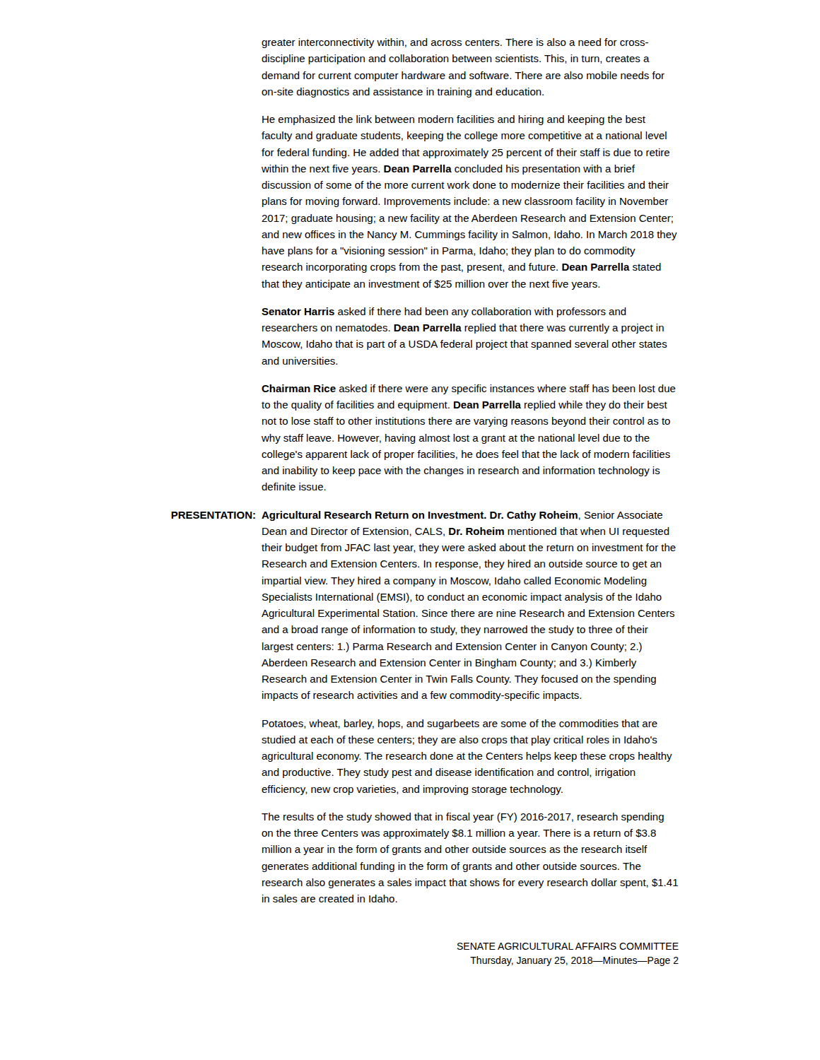greater interconnectivity within, and across centers. There is also a need for cross-discipline participation and collaboration between scientists. This, in turn, creates a demand for current computer hardware and software. There are also mobile needs for on-site diagnostics and assistance in training and education.
He emphasized the link between modern facilities and hiring and keeping the best faculty and graduate students, keeping the college more competitive at a national level for federal funding. He added that approximately 25 percent of their staff is due to retire within the next five years. Dean Parrella concluded his presentation with a brief discussion of some of the more current work done to modernize their facilities and their plans for moving forward. Improvements include: a new classroom facility in November 2017; graduate housing; a new facility at the Aberdeen Research and Extension Center; and new offices in the Nancy M. Cummings facility in Salmon, Idaho. In March 2018 they have plans for a "visioning session" in Parma, Idaho; they plan to do commodity research incorporating crops from the past, present, and future. Dean Parrella stated that they anticipate an investment of $25 million over the next five years.
Senator Harris asked if there had been any collaboration with professors and researchers on nematodes. Dean Parrella replied that there was currently a project in Moscow, Idaho that is part of a USDA federal project that spanned several other states and universities.
Chairman Rice asked if there were any specific instances where staff has been lost due to the quality of facilities and equipment. Dean Parrella replied while they do their best not to lose staff to other institutions there are varying reasons beyond their control as to why staff leave. However, having almost lost a grant at the national level due to the college's apparent lack of proper facilities, he does feel that the lack of modern facilities and inability to keep pace with the changes in research and information technology is definite issue.
PRESENTATION:
Agricultural Research Return on Investment. Dr. Cathy Roheim, Senior Associate Dean and Director of Extension, CALS, Dr. Roheim mentioned that when UI requested their budget from JFAC last year, they were asked about the return on investment for the Research and Extension Centers. In response, they hired an outside source to get an impartial view. They hired a company in Moscow, Idaho called Economic Modeling Specialists International (EMSI), to conduct an economic impact analysis of the Idaho Agricultural Experimental Station. Since there are nine Research and Extension Centers and a broad range of information to study, they narrowed the study to three of their largest centers: 1.) Parma Research and Extension Center in Canyon County; 2.) Aberdeen Research and Extension Center in Bingham County; and 3.) Kimberly Research and Extension Center in Twin Falls County. They focused on the spending impacts of research activities and a few commodity-specific impacts.
Potatoes, wheat, barley, hops, and sugarbeets are some of the commodities that are studied at each of these centers; they are also crops that play critical roles in Idaho's agricultural economy. The research done at the Centers helps keep these crops healthy and productive. They study pest and disease identification and control, irrigation efficiency, new crop varieties, and improving storage technology.
The results of the study showed that in fiscal year (FY) 2016-2017, research spending on the three Centers was approximately $8.1 million a year. There is a return of $3.8 million a year in the form of grants and other outside sources as the research itself generates additional funding in the form of grants and other outside sources. The research also generates a sales impact that shows for every research dollar spent, $1.41 in sales are created in Idaho.
SENATE AGRICULTURAL AFFAIRS COMMITTEE
Thursday, January 25, 2018—Minutes—Page 2